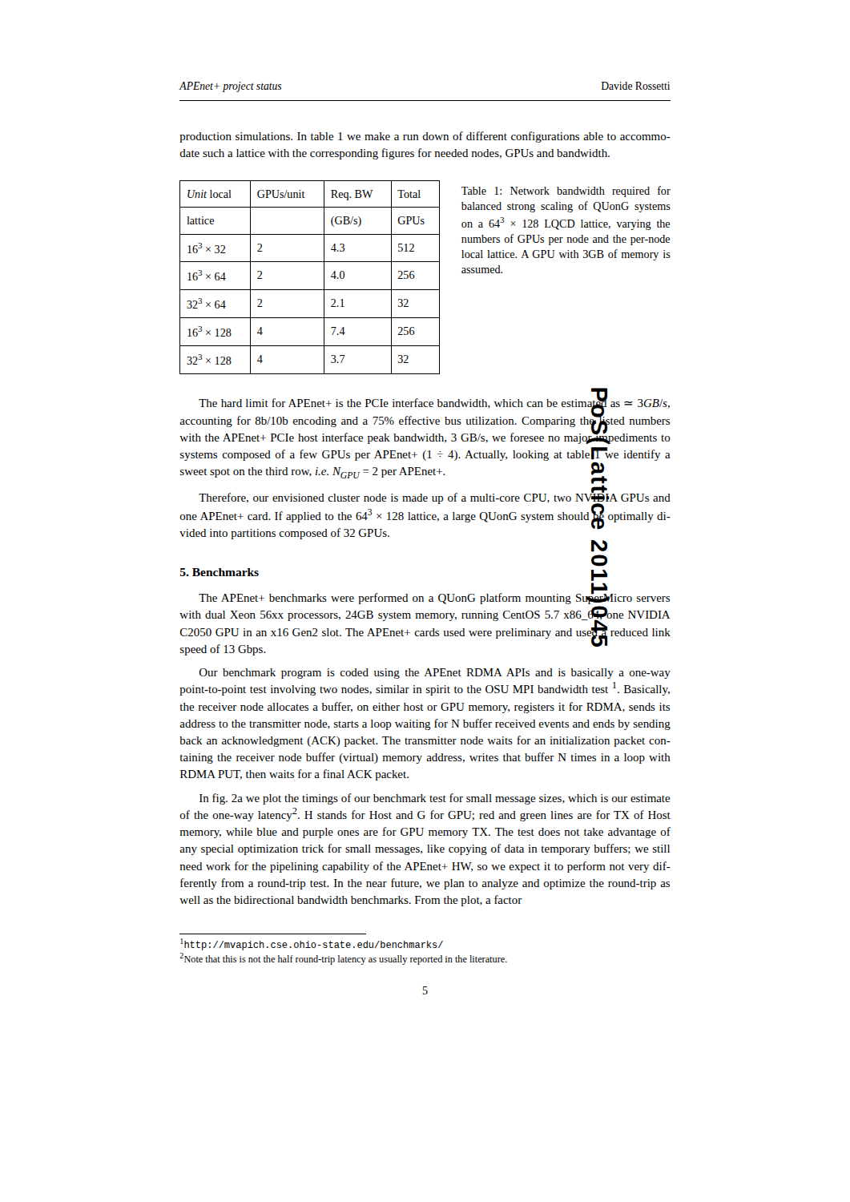PoS(Lattice 2011)045
APEnet+ project status
Davide Rossetti
production simulations. In table 1 we make a run down of different configurations able to accommodate such a lattice with the corresponding figures for needed nodes, GPUs and bandwidth.
| Unit local | GPUs/unit | Req. BW | Total |
| --- | --- | --- | --- |
| lattice | | (GB/s) | GPUs |
| 16 3 × 32 | 2 | 4.3 | 512 |
| 16 3 × 64 | 2 | 4.0 | 256 |
| 32 3 × 64 | 2 | 2.1 | 32 |
| 16 3 × 128 | 4 | 7.4 | 256 |
| 32 3 × 128 | 4 | 3.7 | 32 |
Table 1: Network bandwidth required for balanced strong scaling of QUonG systems on a 643 × 128 LQCD lattice, varying the numbers of GPUs per node and the per-node local lattice. A GPU with 3GB of memory is assumed.
The hard limit for APEnet+ is the PCIe interface bandwidth, which can be estimated as ≃ 3GB/s, accounting for 8b/10b encoding and a 75% effective bus utilization. Comparing the listed numbers with the APEnet+ PCIe host interface peak bandwidth, 3 GB/s, we foresee no major impediments to systems composed of a few GPUs per APEnet+ (1 ÷ 4). Actually, looking at table 1 we identify a sweet spot on the third row, i.e. NGPU = 2 per APEnet+.
Therefore, our envisioned cluster node is made up of a multi-core CPU, two NVIDIA GPUs and one APEnet+ card. If applied to the 643 × 128 lattice, a large QUonG system should be optimally divided into partitions composed of 32 GPUs.
5. Benchmarks
The APEnet+ benchmarks were performed on a QUonG platform mounting SuperMicro servers with dual Xeon 56xx processors, 24GB system memory, running CentOS 5.7 x86_64, one NVIDIA C2050 GPU in an x16 Gen2 slot. The APEnet+ cards used were preliminary and used a reduced link speed of 13 Gbps.
Our benchmark program is coded using the APEnet RDMA APIs and is basically a one-way point-to-point test involving two nodes, similar in spirit to the OSU MPI bandwidth test 1. Basically, the receiver node allocates a buffer, on either host or GPU memory, registers it for RDMA, sends its address to the transmitter node, starts a loop waiting for N buffer received events and ends by sending back an acknowledgment (ACK) packet. The transmitter node waits for an initialization packet containing the receiver node buffer (virtual) memory address, writes that buffer N times in a loop with RDMA PUT, then waits for a final ACK packet.
In fig. 2a we plot the timings of our benchmark test for small message sizes, which is our estimate of the one-way latency2. H stands for Host and G for GPU; red and green lines are for TX of Host memory, while blue and purple ones are for GPU memory TX. The test does not take advantage of any special optimization trick for small messages, like copying of data in temporary buffers; we still need work for the pipelining capability of the APEnet+ HW, so we expect it to perform not very differently from a round-trip test. In the near future, we plan to analyze and optimize the round-trip as well as the bidirectional bandwidth benchmarks. From the plot, a factor
1http://mvapich.cse.ohio-state.edu/benchmarks/
2Note that this is not the half round-trip latency as usually reported in the literature.
5